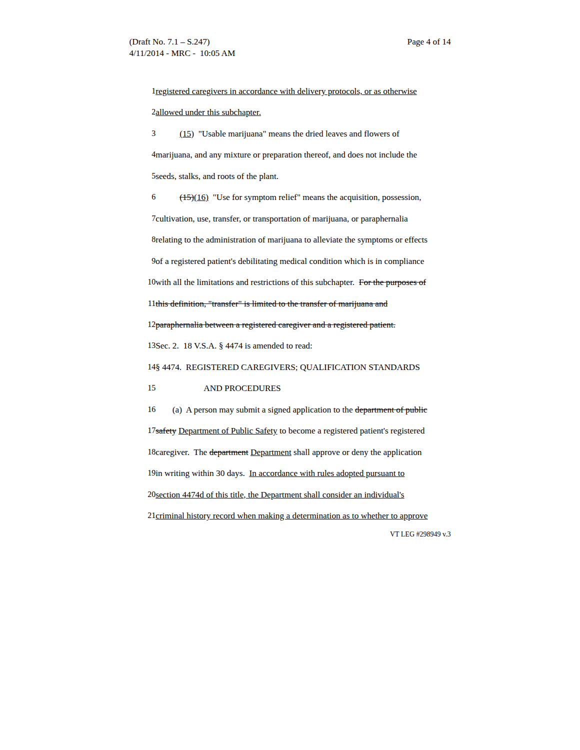(Draft No. 7.1 – S.247) 4/11/2014 - MRC - 10:05 AM
Page 4 of 14
| 1 | registered caregivers in accordance with delivery protocols, or as otherwise |
| 2 | allowed under this subchapter. |
| 3 | (15) "Usable marijuana" means the dried leaves and flowers of |
| 4 | marijuana, and any mixture or preparation thereof, and does not include the |
| 5 | seeds, stalks, and roots of the plant. |
| 6 | (15) (16) "Use for symptom relief" means the acquisition, possession, |
| 7 | cultivation, use, transfer, or transportation of marijuana, or paraphernalia |
| 8 | relating to the administration of marijuana to alleviate the symptoms or effects |
| 9 | of a registered patient's debilitating medical condition which is in compliance |
| 10 | with all the limitations and restrictions of this subchapter. For the purposes of |
| 11 | this definition, "transfer" is limited to the transfer of marijuana and |
| 12 | paraphernalia between a registered caregiver and a registered patient. |
| 13 | Sec. 2. 18 V.S.A. § 4474 is amended to read: |
| 14 | § 4474. REGISTERED CAREGIVERS; QUALIFICATION STANDARDS |
| 15 | AND PROCEDURES |
| 16 | (a) A person may submit a signed application to the department of public |
| 17 | safety Department of Public Safety to become a registered patient's registered |
| 18 | caregiver. The department Department shall approve or deny the application |
| 19 | in writing within 30 days. In accordance with rules adopted pursuant to |
| 20 | section 4474d of this title, the Department shall consider an individual's |
| 21 | criminal history record when making a determination as to whether to approve |
VT LEG #298949 v.3